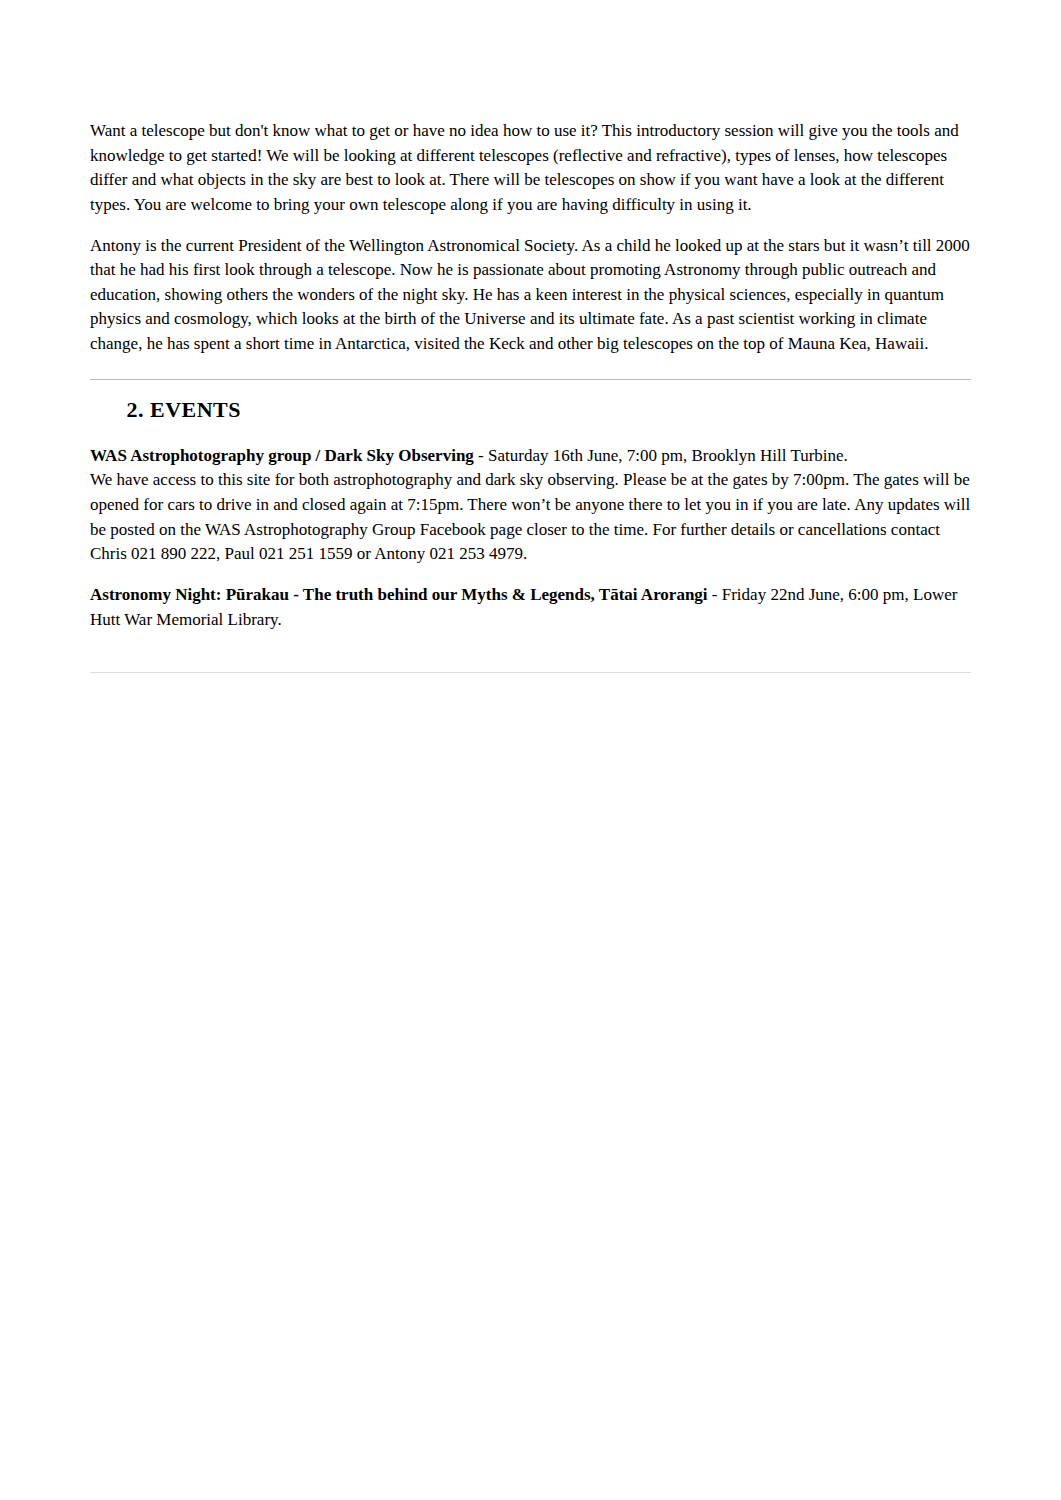Want a telescope but don't know what to get or have no idea how to use it? This introductory session will give you the tools and knowledge to get started! We will be looking at different telescopes (reflective and refractive), types of lenses, how telescopes differ and what objects in the sky are best to look at. There will be telescopes on show if you want have a look at the different types. You are welcome to bring your own telescope along if you are having difficulty in using it.
Antony is the current President of the Wellington Astronomical Society. As a child he looked up at the stars but it wasn’t till 2000 that he had his first look through a telescope. Now he is passionate about promoting Astronomy through public outreach and education, showing others the wonders of the night sky. He has a keen interest in the physical sciences, especially in quantum physics and cosmology, which looks at the birth of the Universe and its ultimate fate. As a past scientist working in climate change, he has spent a short time in Antarctica, visited the Keck and other big telescopes on the top of Mauna Kea, Hawaii.
EVENTS
WAS Astrophotography group / Dark Sky Observing - Saturday 16th June, 7:00 pm, Brooklyn Hill Turbine.
We have access to this site for both astrophotography and dark sky observing. Please be at the gates by 7:00pm. The gates will be opened for cars to drive in and closed again at 7:15pm. There won’t be anyone there to let you in if you are late. Any updates will be posted on the WAS Astrophotography Group Facebook page closer to the time. For further details or cancellations contact Chris 021 890 222, Paul 021 251 1559 or Antony 021 253 4979.
Astronomy Night: Pūrakau - The truth behind our Myths & Legends, Tātai Arorangi - Friday 22nd June, 6:00 pm, Lower Hutt War Memorial Library.